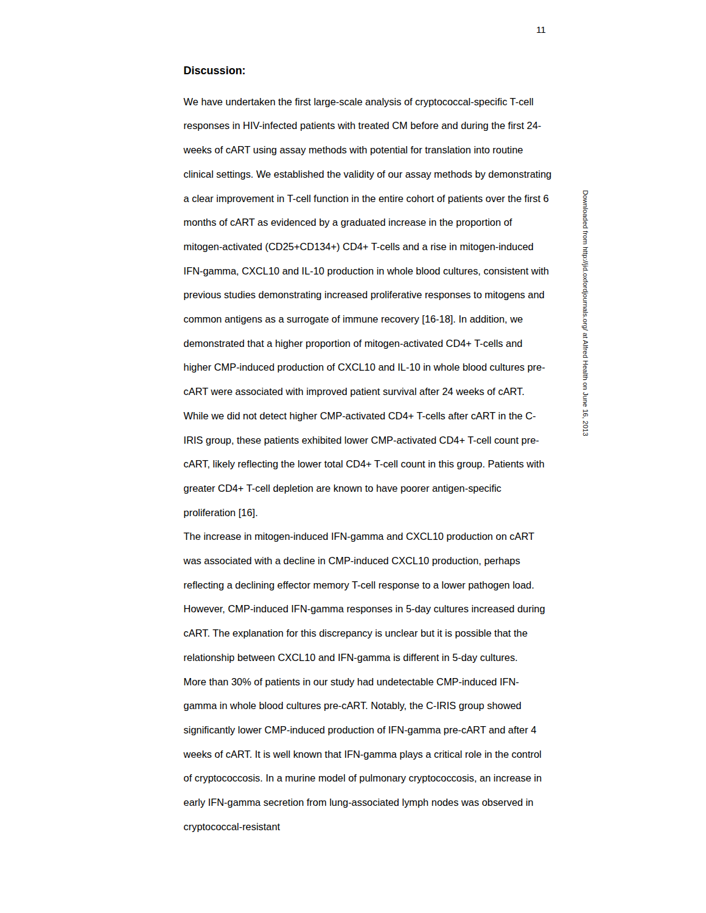11
Discussion:
We have undertaken the first large-scale analysis of cryptococcal-specific T-cell responses in HIV-infected patients with treated CM before and during the first 24-weeks of cART using assay methods with potential for translation into routine clinical settings. We established the validity of our assay methods by demonstrating a clear improvement in T-cell function in the entire cohort of patients over the first 6 months of cART as evidenced by a graduated increase in the proportion of mitogen-activated (CD25+CD134+) CD4+ T-cells and a rise in mitogen-induced IFN-gamma, CXCL10 and IL-10 production in whole blood cultures, consistent with previous studies demonstrating increased proliferative responses to mitogens and common antigens as a surrogate of immune recovery [16-18]. In addition, we demonstrated that a higher proportion of mitogen-activated CD4+ T-cells and higher CMP-induced production of CXCL10 and IL-10 in whole blood cultures pre-cART were associated with improved patient survival after 24 weeks of cART. While we did not detect higher CMP-activated CD4+ T-cells after cART in the C-IRIS group, these patients exhibited lower CMP-activated CD4+ T-cell count pre-cART, likely reflecting the lower total CD4+ T-cell count in this group. Patients with greater CD4+ T-cell depletion are known to have poorer antigen-specific proliferation [16].
The increase in mitogen-induced IFN-gamma and CXCL10 production on cART was associated with a decline in CMP-induced CXCL10 production, perhaps reflecting a declining effector memory T-cell response to a lower pathogen load. However, CMP-induced IFN-gamma responses in 5-day cultures increased during cART. The explanation for this discrepancy is unclear but it is possible that the relationship between CXCL10 and IFN-gamma is different in 5-day cultures.
More than 30% of patients in our study had undetectable CMP-induced IFN-gamma in whole blood cultures pre-cART. Notably, the C-IRIS group showed significantly lower CMP-induced production of IFN-gamma pre-cART and after 4 weeks of cART. It is well known that IFN-gamma plays a critical role in the control of cryptococcosis. In a murine model of pulmonary cryptococcosis, an increase in early IFN-gamma secretion from lung-associated lymph nodes was observed in cryptococcal-resistant
Downloaded from http://jid.oxfordjournals.org/ at Alfred Health on June 16, 2013